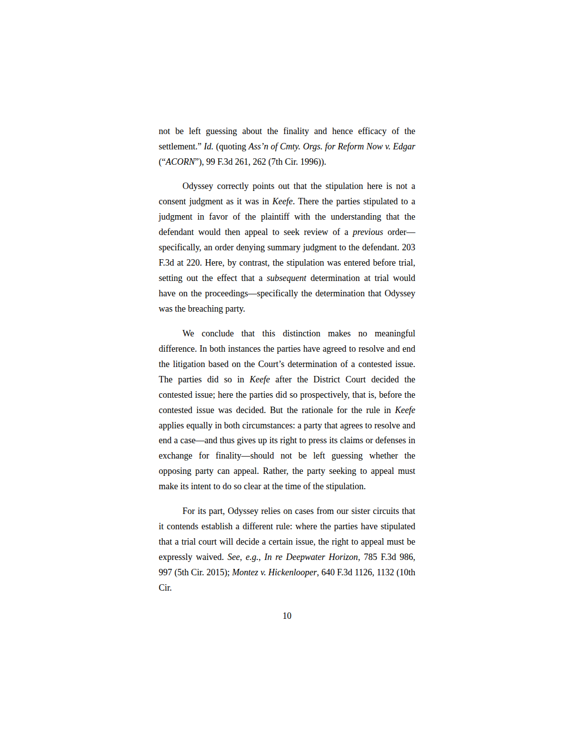not be left guessing about the finality and hence efficacy of the settlement.” Id. (quoting Ass’n of Cmty. Orgs. for Reform Now v. Edgar (“ACORN”), 99 F.3d 261, 262 (7th Cir. 1996)).
Odyssey correctly points out that the stipulation here is not a consent judgment as it was in Keefe. There the parties stipulated to a judgment in favor of the plaintiff with the understanding that the defendant would then appeal to seek review of a previous order—specifically, an order denying summary judgment to the defendant. 203 F.3d at 220. Here, by contrast, the stipulation was entered before trial, setting out the effect that a subsequent determination at trial would have on the proceedings—specifically the determination that Odyssey was the breaching party.
We conclude that this distinction makes no meaningful difference. In both instances the parties have agreed to resolve and end the litigation based on the Court’s determination of a contested issue. The parties did so in Keefe after the District Court decided the contested issue; here the parties did so prospectively, that is, before the contested issue was decided. But the rationale for the rule in Keefe applies equally in both circumstances: a party that agrees to resolve and end a case—and thus gives up its right to press its claims or defenses in exchange for finality—should not be left guessing whether the opposing party can appeal. Rather, the party seeking to appeal must make its intent to do so clear at the time of the stipulation.
For its part, Odyssey relies on cases from our sister circuits that it contends establish a different rule: where the parties have stipulated that a trial court will decide a certain issue, the right to appeal must be expressly waived. See, e.g., In re Deepwater Horizon, 785 F.3d 986, 997 (5th Cir. 2015); Montez v. Hickenlooper, 640 F.3d 1126, 1132 (10th Cir.
10